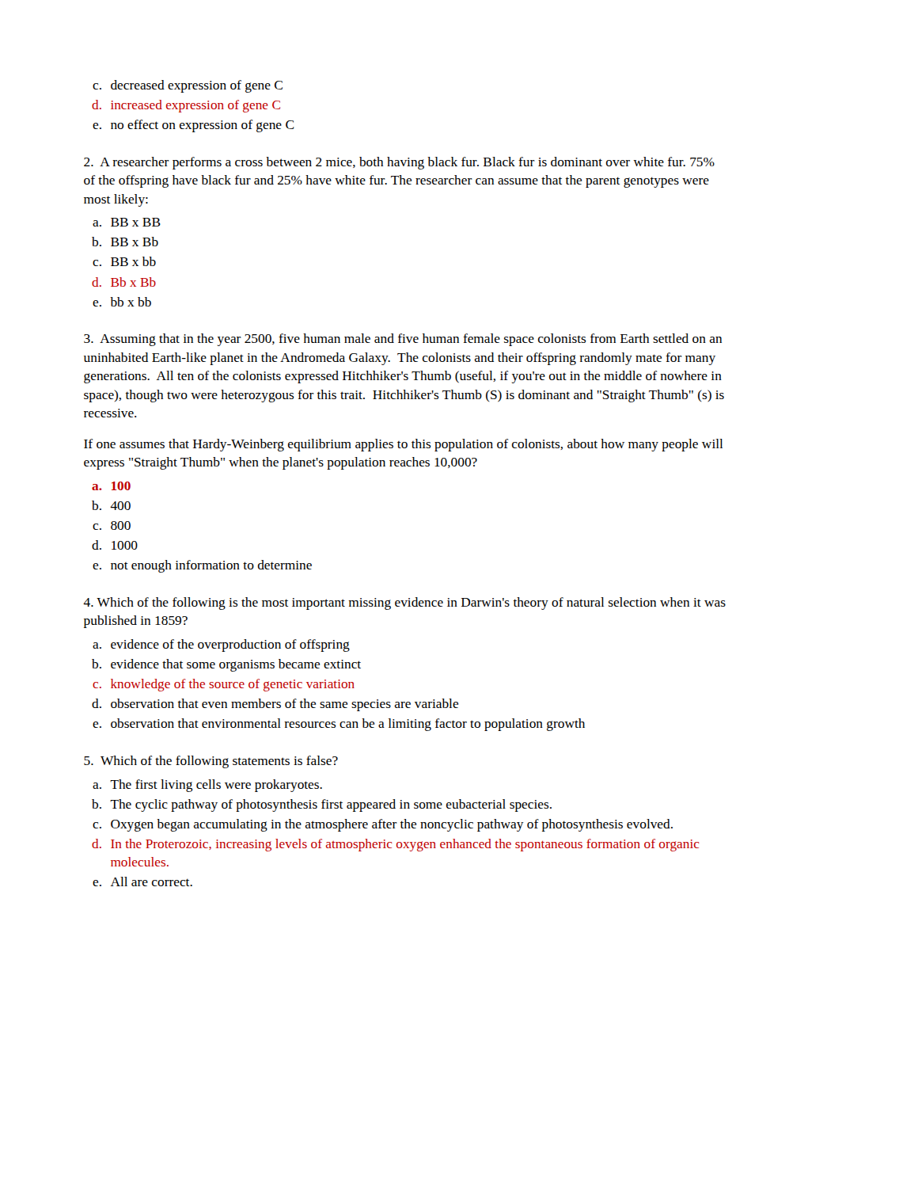decreased expression of gene C
increased expression of gene C
no effect on expression of gene C
2. A researcher performs a cross between 2 mice, both having black fur. Black fur is dominant over white fur. 75% of the offspring have black fur and 25% have white fur. The researcher can assume that the parent genotypes were most likely:
BB x BB
BB x Bb
BB x bb
Bb x Bb
bb x bb
3. Assuming that in the year 2500, five human male and five human female space colonists from Earth settled on an uninhabited Earth-like planet in the Andromeda Galaxy. The colonists and their offspring randomly mate for many generations. All ten of the colonists expressed Hitchhiker's Thumb (useful, if you're out in the middle of nowhere in space), though two were heterozygous for this trait. Hitchhiker's Thumb (S) is dominant and "Straight Thumb" (s) is recessive.
If one assumes that Hardy-Weinberg equilibrium applies to this population of colonists, about how many people will express "Straight Thumb" when the planet's population reaches 10,000?
100
400
800
1000
not enough information to determine
4. Which of the following is the most important missing evidence in Darwin's theory of natural selection when it was published in 1859?
evidence of the overproduction of offspring
evidence that some organisms became extinct
knowledge of the source of genetic variation
observation that even members of the same species are variable
observation that environmental resources can be a limiting factor to population growth
5. Which of the following statements is false?
The first living cells were prokaryotes.
The cyclic pathway of photosynthesis first appeared in some eubacterial species.
Oxygen began accumulating in the atmosphere after the noncyclic pathway of photosynthesis evolved.
In the Proterozoic, increasing levels of atmospheric oxygen enhanced the spontaneous formation of organic molecules.
All are correct.